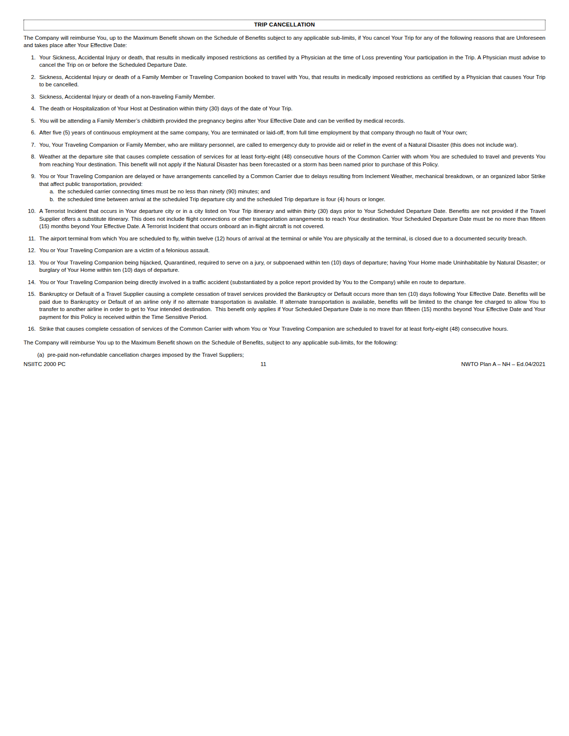TRIP CANCELLATION
The Company will reimburse You, up to the Maximum Benefit shown on the Schedule of Benefits subject to any applicable sub-limits, if You cancel Your Trip for any of the following reasons that are Unforeseen and takes place after Your Effective Date:
Your Sickness, Accidental Injury or death, that results in medically imposed restrictions as certified by a Physician at the time of Loss preventing Your participation in the Trip. A Physician must advise to cancel the Trip on or before the Scheduled Departure Date.
Sickness, Accidental Injury or death of a Family Member or Traveling Companion booked to travel with You, that results in medically imposed restrictions as certified by a Physician that causes Your Trip to be cancelled.
Sickness, Accidental Injury or death of a non-traveling Family Member.
The death or Hospitalization of Your Host at Destination within thirty (30) days of the date of Your Trip.
You will be attending a Family Member’s childbirth provided the pregnancy begins after Your Effective Date and can be verified by medical records.
After five (5) years of continuous employment at the same company, You are terminated or laid-off, from full time employment by that company through no fault of Your own;
You, Your Traveling Companion or Family Member, who are military personnel, are called to emergency duty to provide aid or relief in the event of a Natural Disaster (this does not include war).
Weather at the departure site that causes complete cessation of services for at least forty-eight (48) consecutive hours of the Common Carrier with whom You are scheduled to travel and prevents You from reaching Your destination. This benefit will not apply if the Natural Disaster has been forecasted or a storm has been named prior to purchase of this Policy.
You or Your Traveling Companion are delayed or have arrangements cancelled by a Common Carrier due to delays resulting from Inclement Weather, mechanical breakdown, or an organized labor Strike that affect public transportation, provided:
the scheduled carrier connecting times must be no less than ninety (90) minutes; and
the scheduled time between arrival at the scheduled Trip departure city and the scheduled Trip departure is four (4) hours or longer.
A Terrorist Incident that occurs in Your departure city or in a city listed on Your Trip itinerary and within thirty (30) days prior to Your Scheduled Departure Date. Benefits are not provided if the Travel Supplier offers a substitute itinerary. This does not include flight connections or other transportation arrangements to reach Your destination. Your Scheduled Departure Date must be no more than fifteen (15) months beyond Your Effective Date. A Terrorist Incident that occurs onboard an in-flight aircraft is not covered.
The airport terminal from which You are scheduled to fly, within twelve (12) hours of arrival at the terminal or while You are physically at the terminal, is closed due to a documented security breach.
You or Your Traveling Companion are a victim of a felonious assault.
You or Your Traveling Companion being hijacked, Quarantined, required to serve on a jury, or subpoenaed within ten (10) days of departure; having Your Home made Uninhabitable by Natural Disaster; or burglary of Your Home within ten (10) days of departure.
You or Your Traveling Companion being directly involved in a traffic accident (substantiated by a police report provided by You to the Company) while en route to departure.
Bankruptcy or Default of a Travel Supplier causing a complete cessation of travel services provided the Bankruptcy or Default occurs more than ten (10) days following Your Effective Date. Benefits will be paid due to Bankruptcy or Default of an airline only if no alternate transportation is available. If alternate transportation is available, benefits will be limited to the change fee charged to allow You to transfer to another airline in order to get to Your intended destination. This benefit only applies if Your Scheduled Departure Date is no more than fifteen (15) months beyond Your Effective Date and Your payment for this Policy is received within the Time Sensitive Period.
Strike that causes complete cessation of services of the Common Carrier with whom You or Your Traveling Companion are scheduled to travel for at least forty-eight (48) consecutive hours.
The Company will reimburse You up to the Maximum Benefit shown on the Schedule of Benefits, subject to any applicable sub-limits, for the following:
(a) pre-paid non-refundable cancellation charges imposed by the Travel Suppliers;
NSIITC 2000 PC 11 NWTO Plan A – NH – Ed.04/2021